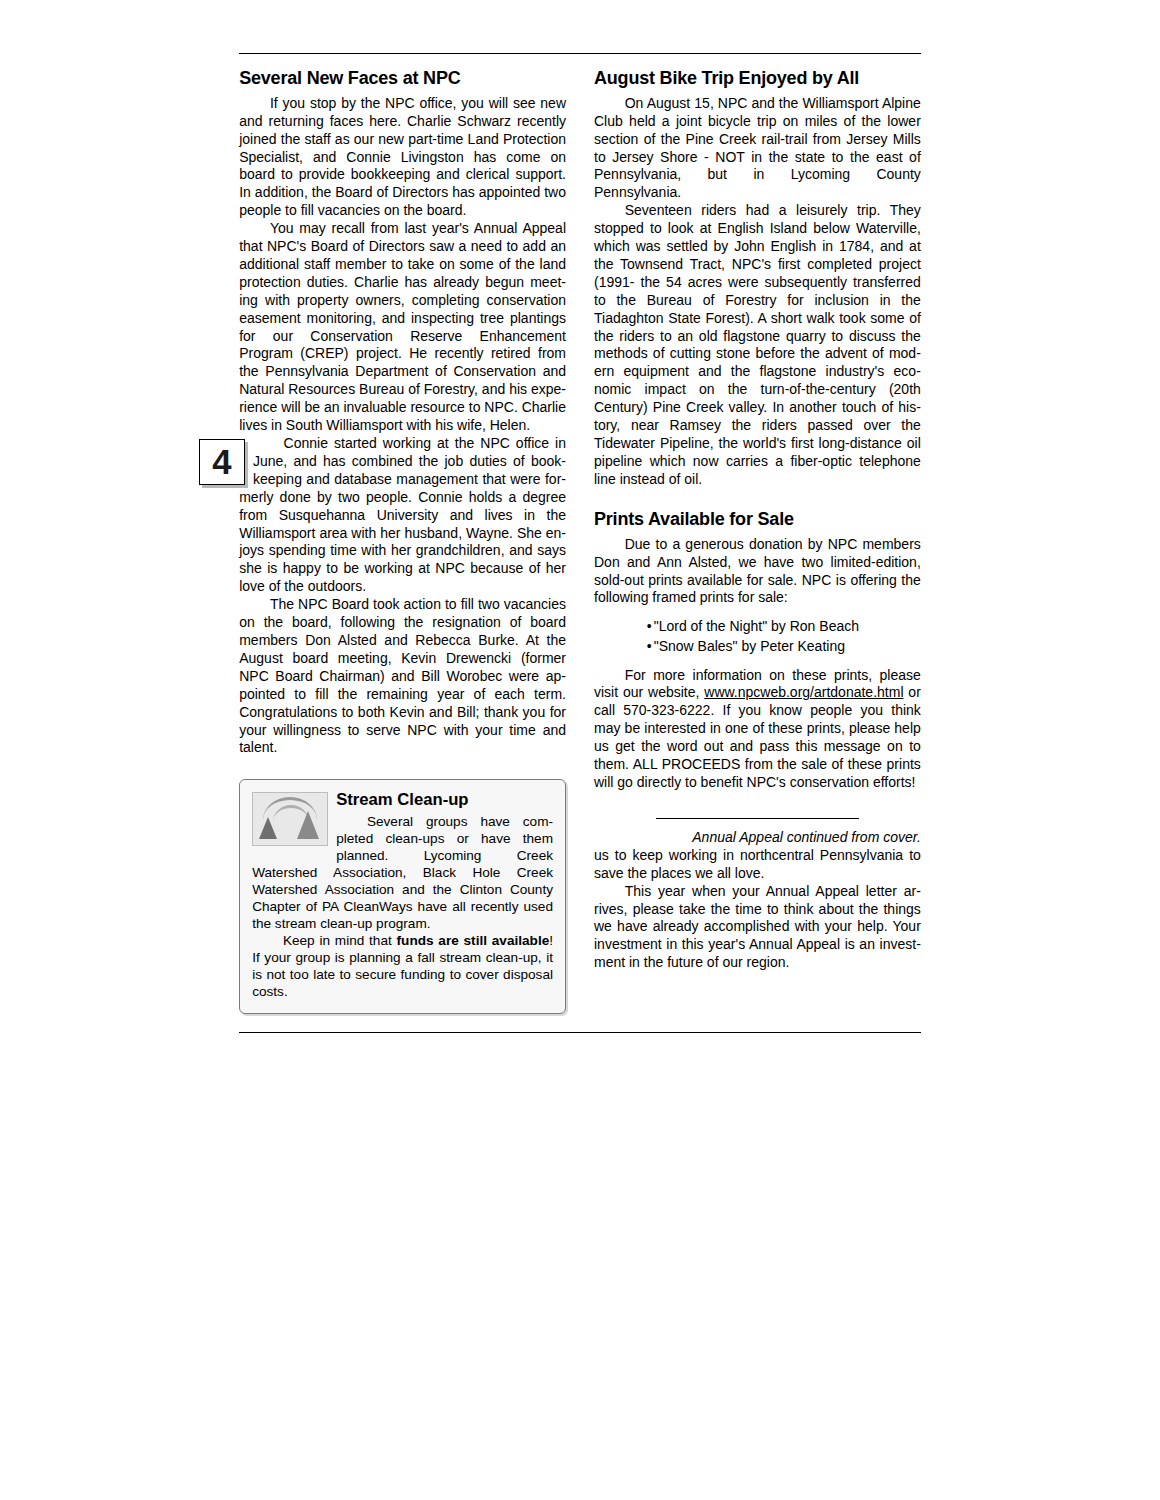Several New Faces at NPC
If you stop by the NPC office, you will see new and returning faces here. Charlie Schwarz recently joined the staff as our new part-time Land Protection Specialist, and Connie Livingston has come on board to provide bookkeeping and clerical support. In addition, the Board of Directors has appointed two people to fill vacancies on the board.
You may recall from last year's Annual Appeal that NPC's Board of Directors saw a need to add an additional staff member to take on some of the land protection duties. Charlie has already begun meeting with property owners, completing conservation easement monitoring, and inspecting tree plantings for our Conservation Reserve Enhancement Program (CREP) project. He recently retired from the Pennsylvania Department of Conservation and Natural Resources Bureau of Forestry, and his experience will be an invaluable resource to NPC. Charlie lives in South Williamsport with his wife, Helen.
4
Connie started working at the NPC office in June, and has combined the job duties of bookkeeping and database management that were formerly done by two people. Connie holds a degree from Susquehanna University and lives in the Williamsport area with her husband, Wayne. She enjoys spending time with her grandchildren, and says she is happy to be working at NPC because of her love of the outdoors.
The NPC Board took action to fill two vacancies on the board, following the resignation of board members Don Alsted and Rebecca Burke. At the August board meeting, Kevin Drewencki (former NPC Board Chairman) and Bill Worobec were appointed to fill the remaining year of each term. Congratulations to both Kevin and Bill; thank you for your willingness to serve NPC with your time and talent.
Stream Clean-up
Several groups have completed clean-ups or have them planned. Lycoming Creek Watershed Association, Black Hole Creek Watershed Association and the Clinton County Chapter of PA CleanWays have all recently used the stream clean-up program.
Keep in mind that funds are still available! If your group is planning a fall stream clean-up, it is not too late to secure funding to cover disposal costs.
August Bike Trip Enjoyed by All
On August 15, NPC and the Williamsport Alpine Club held a joint bicycle trip on miles of the lower section of the Pine Creek rail-trail from Jersey Mills to Jersey Shore - NOT in the state to the east of Pennsylvania, but in Lycoming County Pennsylvania.
Seventeen riders had a leisurely trip. They stopped to look at English Island below Waterville, which was settled by John English in 1784, and at the Townsend Tract, NPC's first completed project (1991- the 54 acres were subsequently transferred to the Bureau of Forestry for inclusion in the Tiadaghton State Forest). A short walk took some of the riders to an old flagstone quarry to discuss the methods of cutting stone before the advent of modern equipment and the flagstone industry's economic impact on the turn-of-the-century (20th Century) Pine Creek valley. In another touch of history, near Ramsey the riders passed over the Tidewater Pipeline, the world's first long-distance oil pipeline which now carries a fiber-optic telephone line instead of oil.
Prints Available for Sale
Due to a generous donation by NPC members Don and Ann Alsted, we have two limited-edition, sold-out prints available for sale. NPC is offering the following framed prints for sale:
"Lord of the Night" by Ron Beach
"Snow Bales" by Peter Keating
For more information on these prints, please visit our website, www.npcweb.org/artdonate.html or call 570-323-6222. If you know people you think may be interested in one of these prints, please help us get the word out and pass this message on to them. ALL PROCEEDS from the sale of these prints will go directly to benefit NPC's conservation efforts!
Annual Appeal continued from cover.
us to keep working in northcentral Pennsylvania to save the places we all love.
This year when your Annual Appeal letter arrives, please take the time to think about the things we have already accomplished with your help. Your investment in this year's Annual Appeal is an investment in the future of our region.